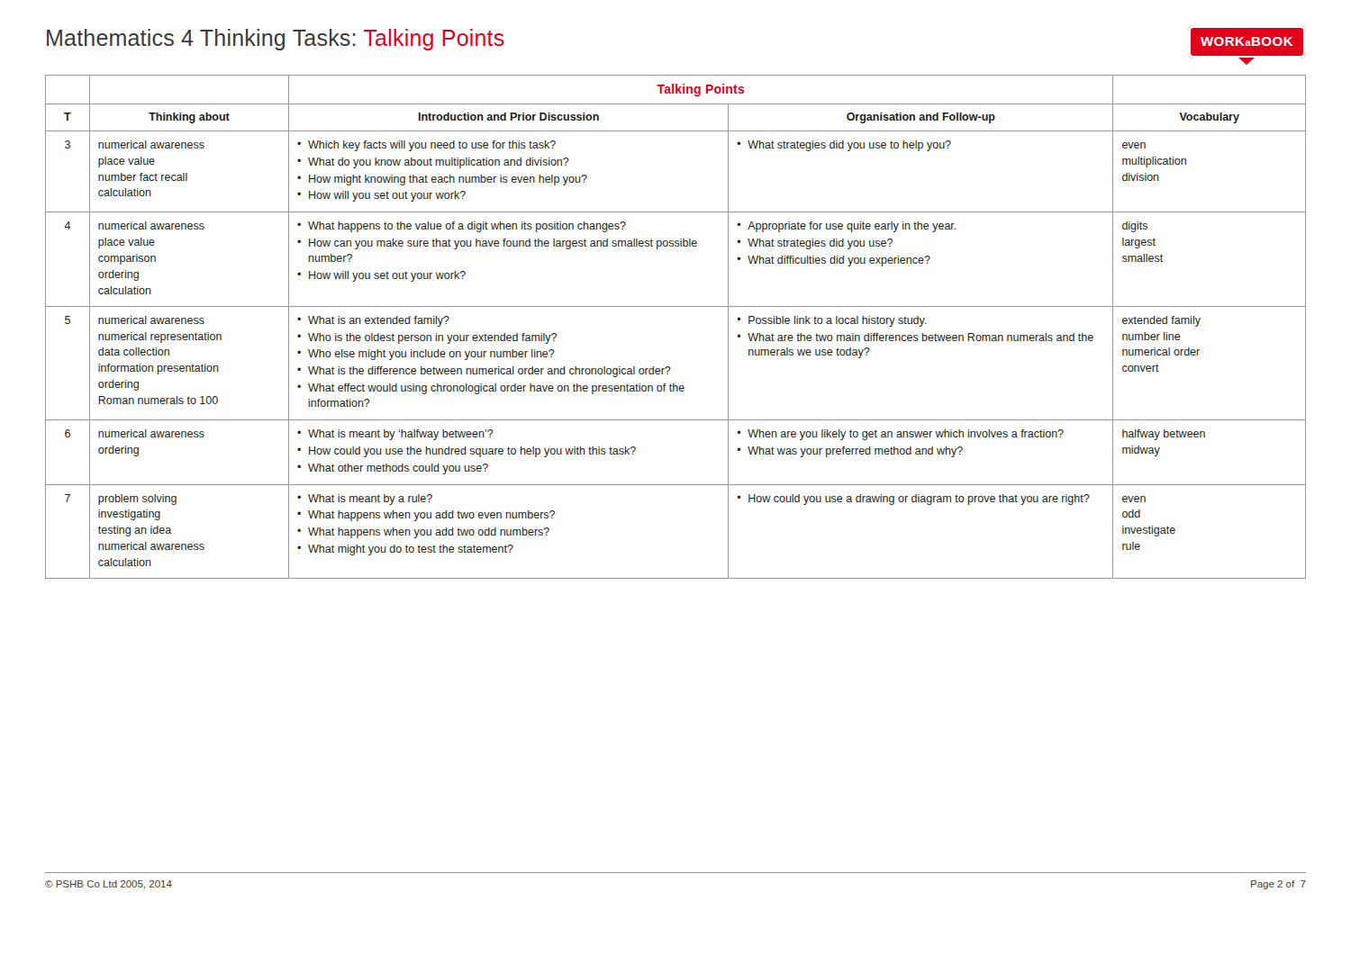Mathematics 4 Thinking Tasks: Talking Points
WORKa BOOK
| | | Talking Points | |
| --- | --- | --- | --- |
| T | Thinking about | Introduction and Prior Discussion | Organisation and Follow-up | Vocabulary |
| 3 | numerical awareness place value number fact recall calculation | Which key facts will you need to use for this task? What do you know about multiplication and division? How might knowing that each number is even help you? How will you set out your work? | What strategies did you use to help you? | even multiplication division |
| 4 | numerical awareness place value comparison ordering calculation | What happens to the value of a digit when its position changes? How can you make sure that you have found the largest and smallest possible number? How will you set out your work? | Appropriate for use quite early in the year. What strategies did you use? What difficulties did you experience? | digits largest smallest |
| 5 | numerical awareness numerical representation data collection information presentation ordering Roman numerals to 100 | What is an extended family? Who is the oldest person in your extended family? Who else might you include on your number line? What is the difference between numerical order and chronological order? What effect would using chronological order have on the presentation of the information? | Possible link to a local history study. What are the two main differences between Roman numerals and the numerals we use today? | extended family number line numerical order convert |
| 6 | numerical awareness ordering | What is meant by ‘halfway between’? How could you use the hundred square to help you with this task? What other methods could you use? | When are you likely to get an answer which involves a fraction? What was your preferred method and why? | halfway between midway |
| 7 | problem solving investigating testing an idea numerical awareness calculation | What is meant by a rule? What happens when you add two even numbers? What happens when you add two odd numbers? What might you do to test the statement? | How could you use a drawing or diagram to prove that you are right? | even odd investigate rule |
© PSHB Co Ltd 2005, 2014
Page 2 of 7